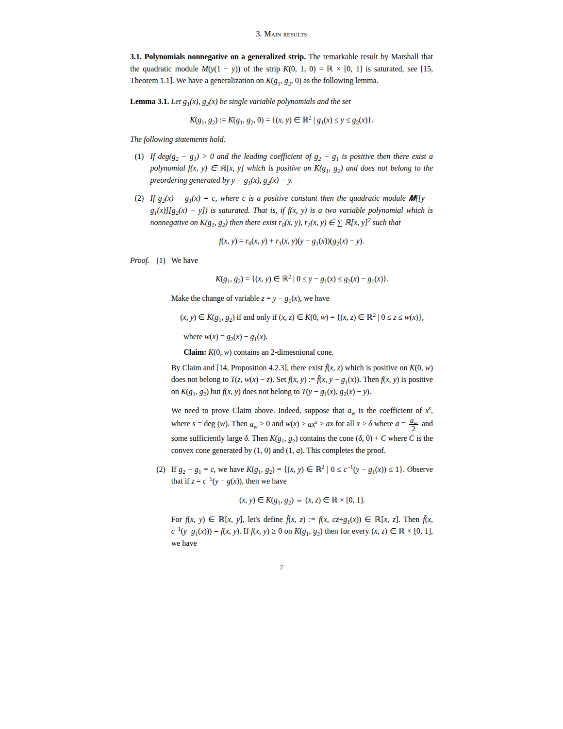3. Main results
3.1. Polynomials nonnegative on a generalized strip. The remarkable result by Marshall that the quadratic module M(y(1 − y)) of the strip K(0, 1, 0) = ℝ × [0, 1] is saturated, see [15, Theorem 1.1]. We have a generalization on K(g 1, g 2, 0) as the following lemma.
Lemma 3.1. Let g1(x), g2(x) be single variable polynomials and the set
K(g 1, g 2) := K(g 1, g 2, 0) = {(x, y) ∈ ℝ2 | g 1(x) ≤ y ≤ g 2(x)}.
The following statements hold.
If deg(g2 − g1) > 0 and the leading coefficient of g2 − g1 is positive then there exist a polynomial f(x, y) ∈ ℝ[x, y] which is positive on K(g1, g2) and does not belong to the preordering generated by y − g1(x), g2(x) − y.
If g2(x) − g1(x) = c, where c is a positive constant then the quadratic module 𝑴([y − g1(x)][g2(x) − y]) is saturated. That is, if f(x, y) is a two variable polynomial which is nonnegative on K(g1, g2) then there exist r0(x, y), r1(x, y) ∈ ∑ ℝ[x, y]2 such that
f(x, y) = r 0(x, y) + r 1(x, y)(y − g 1(x))(g 2(x) − y).
Proof.
We have
K(g 1, g 2) = {(x, y) ∈ ℝ2 | 0 ≤ y − g 1(x) ≤ g 2(x) − g 1(x)}.
Make the change of variable z = y − g 1(x), we have
(x, y) ∈ K(g 1, g 2) if and only if (x, z) ∈ K(0, w) = {(x, z) ∈ ℝ2 | 0 ≤ z ≤ w(x)},
where w(x) = g 2(x) − g 1(x).
Claim: K(0, w) contains an 2-dimesnional cone.
By Claim and [14, Proposition 4.2.3], there exist f̃(x, z) which is positive on K(0, w) does not belong to T(z, w(x) − z). Set f(x, y) := f̃(x, y − g 1(x)). Then f(x, y) is positive on K(g 1, g 2) but f(x, y) does not belong to T(y − g 1(x), g 2(x) − y).
We need to prove Claim above. Indeed, suppose that aw is the coefficient of xs, where s = deg (w). Then aw > 0 and w(x) ≥ axs ≥ ax for all x ≥ δ where a = aw 2 and some sufficiently large δ. Then K(g 1, g 2) contains the cone (δ, 0) + C where C is the convex cone generated by (1, 0) and (1, a). This completes the proof.
If g 2 − g 1 = c, we have K(g 1, g 2) = {(x, y) ∈ ℝ2 | 0 ≤ c−1(y − g 1(x)) ≤ 1}. Observe that if z = c−1(y − g(x)), then we have
(x, y) ∈ K(g 1, g 2) ⇔ (x, z) ∈ ℝ × [0, 1].
For f(x, y) ∈ ℝ[x, y], let's define f̃(x, z) := f(x, cz+g 1(x)) ∈ ℝ[x, z]. Then f̃(x, c−1(y−g 1(x))) = f(x, y). If f(x, y) ≥ 0 on K(g 1, g 2) then for every (x, z) ∈ ℝ × [0, 1], we have
7